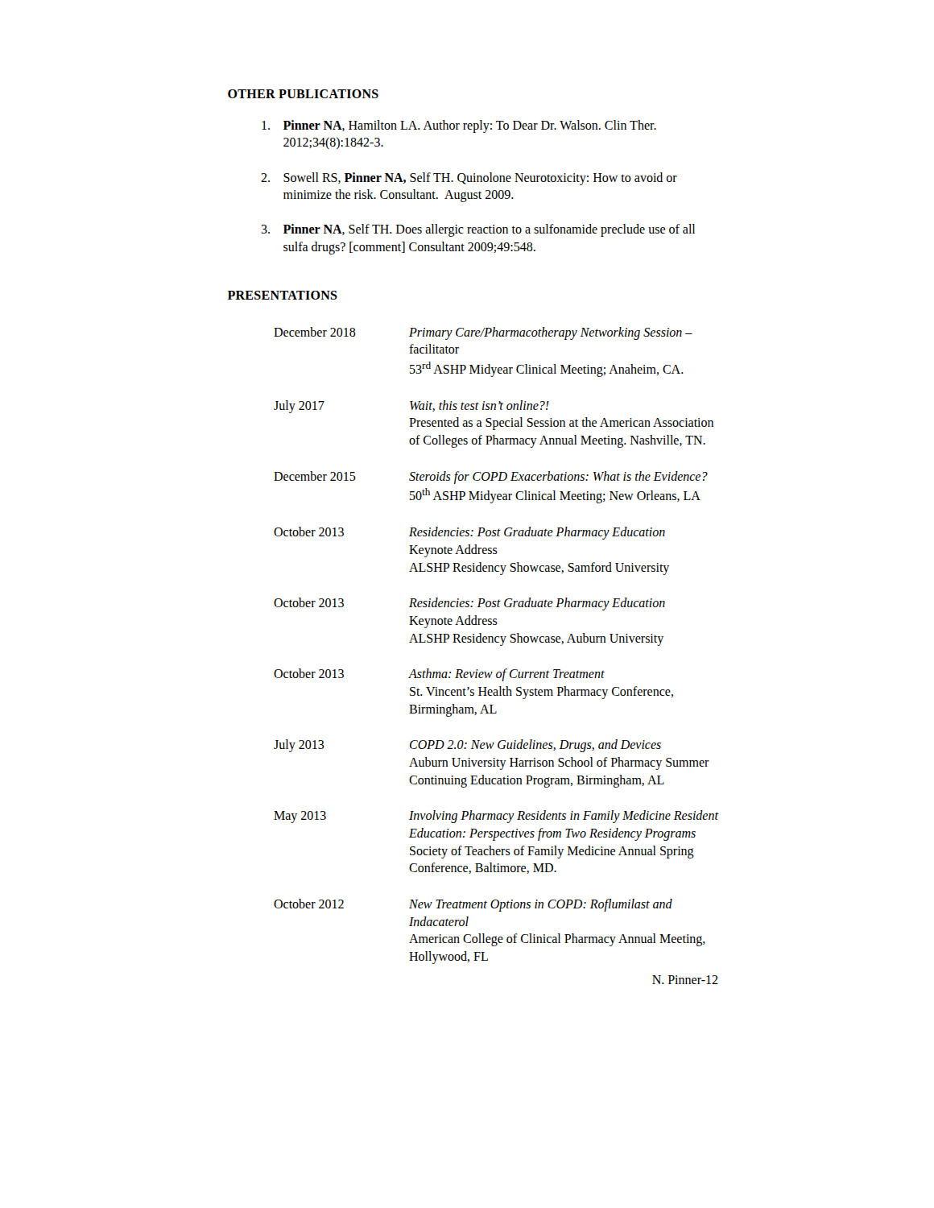OTHER PUBLICATIONS
Pinner NA, Hamilton LA. Author reply: To Dear Dr. Walson. Clin Ther. 2012;34(8):1842-3.
Sowell RS, Pinner NA, Self TH. Quinolone Neurotoxicity: How to avoid or minimize the risk. Consultant. August 2009.
Pinner NA, Self TH. Does allergic reaction to a sulfonamide preclude use of all sulfa drugs? [comment] Consultant 2009;49:548.
PRESENTATIONS
December 2018
Primary Care/Pharmacotherapy Networking Session – facilitator
53rd ASHP Midyear Clinical Meeting; Anaheim, CA.
July 2017
Wait, this test isn’t online?!
Presented as a Special Session at the American Association of Colleges of Pharmacy Annual Meeting. Nashville, TN.
December 2015
Steroids for COPD Exacerbations: What is the Evidence?
50th ASHP Midyear Clinical Meeting; New Orleans, LA
October 2013
Residencies: Post Graduate Pharmacy Education
Keynote Address
ALSHP Residency Showcase, Samford University
October 2013
Residencies: Post Graduate Pharmacy Education
Keynote Address
ALSHP Residency Showcase, Auburn University
October 2013
Asthma: Review of Current Treatment
St. Vincent’s Health System Pharmacy Conference, Birmingham, AL
July 2013
COPD 2.0: New Guidelines, Drugs, and Devices
Auburn University Harrison School of Pharmacy Summer Continuing Education Program, Birmingham, AL
May 2013
Involving Pharmacy Residents in Family Medicine Resident Education: Perspectives from Two Residency Programs
Society of Teachers of Family Medicine Annual Spring Conference, Baltimore, MD.
October 2012
New Treatment Options in COPD: Roflumilast and Indacaterol
American College of Clinical Pharmacy Annual Meeting, Hollywood, FL
N. Pinner-12